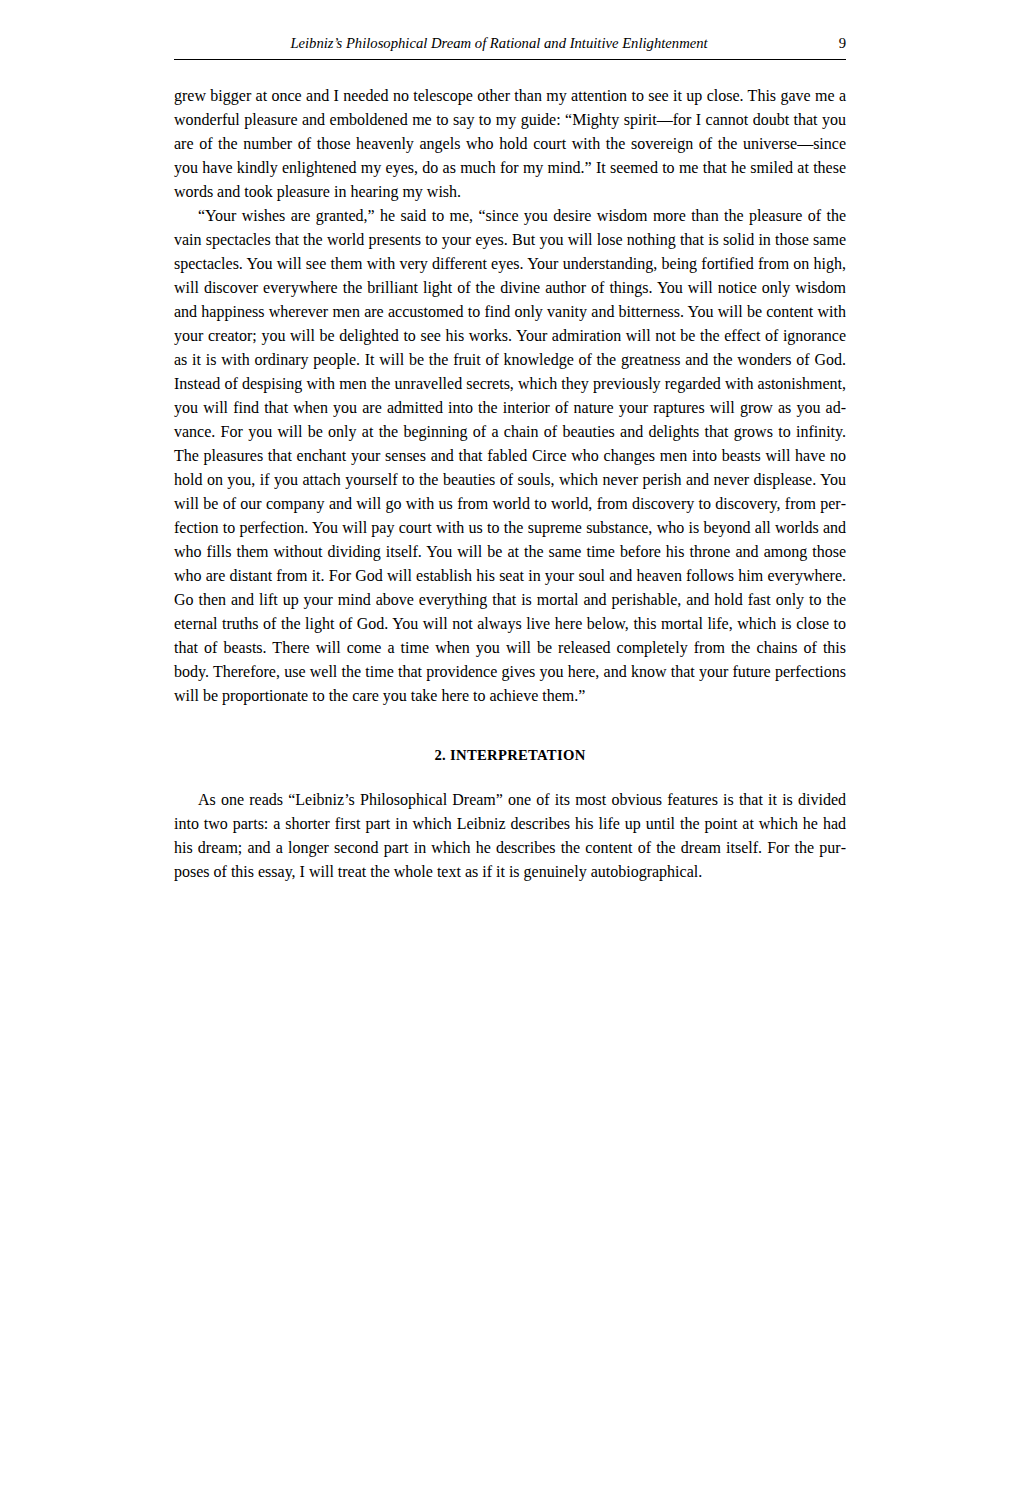Leibniz’s Philosophical Dream of Rational and Intuitive Enlightenment 9
grew bigger at once and I needed no telescope other than my attention to see it up close. This gave me a wonderful pleasure and emboldened me to say to my guide: “Mighty spirit—for I cannot doubt that you are of the number of those heavenly angels who hold court with the sovereign of the universe—since you have kindly enlightened my eyes, do as much for my mind.” It seemed to me that he smiled at these words and took pleasure in hearing my wish.
“Your wishes are granted,” he said to me, “since you desire wisdom more than the pleasure of the vain spectacles that the world presents to your eyes. But you will lose nothing that is solid in those same spectacles. You will see them with very different eyes. Your understanding, being fortified from on high, will discover everywhere the brilliant light of the divine author of things. You will notice only wisdom and happiness wherever men are accustomed to find only vanity and bitterness. You will be content with your creator; you will be delighted to see his works. Your admiration will not be the effect of ignorance as it is with ordinary people. It will be the fruit of knowledge of the greatness and the wonders of God. Instead of despising with men the unravelled secrets, which they previously regarded with astonishment, you will find that when you are admitted into the interior of nature your raptures will grow as you advance. For you will be only at the beginning of a chain of beauties and delights that grows to infinity. The pleasures that enchant your senses and that fabled Circe who changes men into beasts will have no hold on you, if you attach yourself to the beauties of souls, which never perish and never displease. You will be of our company and will go with us from world to world, from discovery to discovery, from perfection to perfection. You will pay court with us to the supreme substance, who is beyond all worlds and who fills them without dividing itself. You will be at the same time before his throne and among those who are distant from it. For God will establish his seat in your soul and heaven follows him everywhere. Go then and lift up your mind above everything that is mortal and perishable, and hold fast only to the eternal truths of the light of God. You will not always live here below, this mortal life, which is close to that of beasts. There will come a time when you will be released completely from the chains of this body. Therefore, use well the time that providence gives you here, and know that your future perfections will be proportionate to the care you take here to achieve them.”
2. Interpretation
As one reads “Leibniz’s Philosophical Dream” one of its most obvious features is that it is divided into two parts: a shorter first part in which Leibniz describes his life up until the point at which he had his dream; and a longer second part in which he describes the content of the dream itself. For the purposes of this essay, I will treat the whole text as if it is genuinely autobiographical.